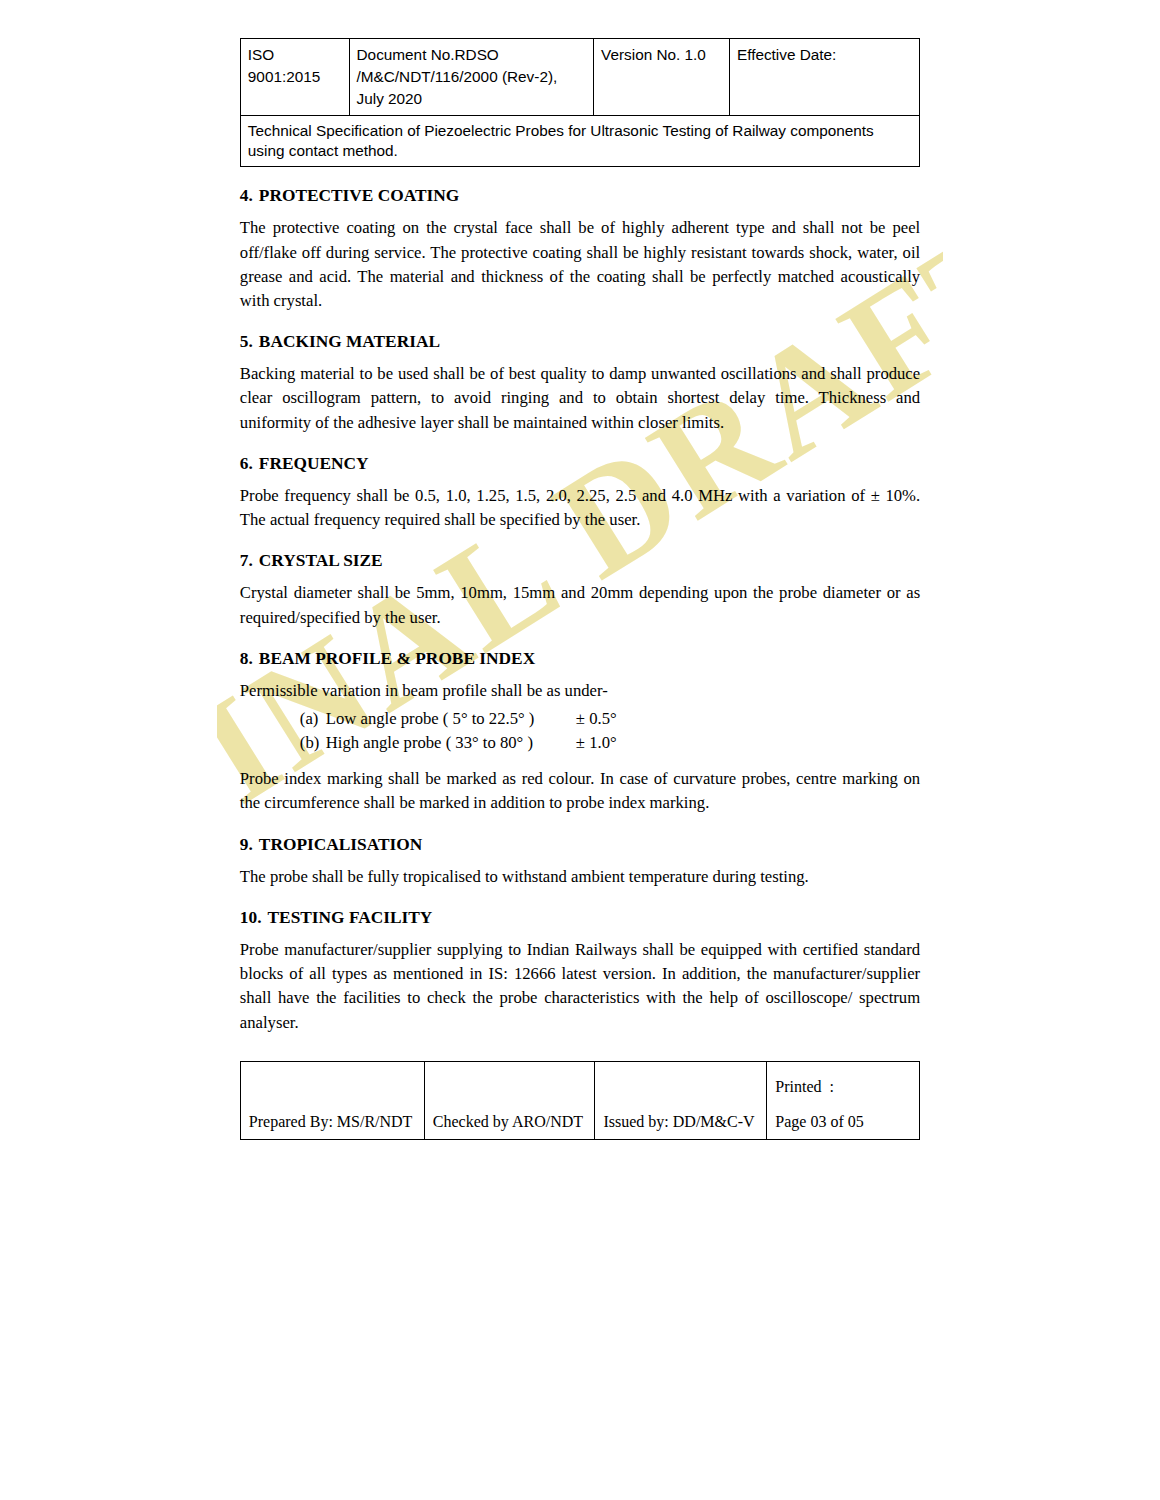FINAL DRAFT
| ISO 9001:2015 | Document No.RDSO /M&C/NDT/116/2000 (Rev-2), July 2020 | Version No. 1.0 | Effective Date: |
| Technical Specification of Piezoelectric Probes for Ultrasonic Testing of Railway components using contact method. |
4. PROTECTIVE COATING
The protective coating on the crystal face shall be of highly adherent type and shall not be peel off/flake off during service. The protective coating shall be highly resistant towards shock, water, oil grease and acid. The material and thickness of the coating shall be perfectly matched acoustically with crystal.
5. BACKING MATERIAL
Backing material to be used shall be of best quality to damp unwanted oscillations and shall produce clear oscillogram pattern, to avoid ringing and to obtain shortest delay time. Thickness and uniformity of the adhesive layer shall be maintained within closer limits.
6. FREQUENCY
Probe frequency shall be 0.5, 1.0, 1.25, 1.5, 2.0, 2.25, 2.5 and 4.0 MHz with a variation of ± 10%. The actual frequency required shall be specified by the user.
7. CRYSTAL SIZE
Crystal diameter shall be 5mm, 10mm, 15mm and 20mm depending upon the probe diameter or as required/specified by the user.
8. BEAM PROFILE & PROBE INDEX
Permissible variation in beam profile shall be as under-
(a) Low angle probe ( 5° to 22.5° )± 0.5°
(b) High angle probe ( 33° to 80° )± 1.0°
Probe index marking shall be marked as red colour. In case of curvature probes, centre marking on the circumference shall be marked in addition to probe index marking.
9. TROPICALISATION
The probe shall be fully tropicalised to withstand ambient temperature during testing.
10. TESTING FACILITY
Probe manufacturer/supplier supplying to Indian Railways shall be equipped with certified standard blocks of all types as mentioned in IS: 12666 latest version. In addition, the manufacturer/supplier shall have the facilities to check the probe characteristics with the help of oscilloscope/ spectrum analyser.
| | | | Printed : |
| Prepared By: MS/R/NDT | Checked by ARO/NDT | Issued by: DD/M&C-V | Page 03 of 05 |